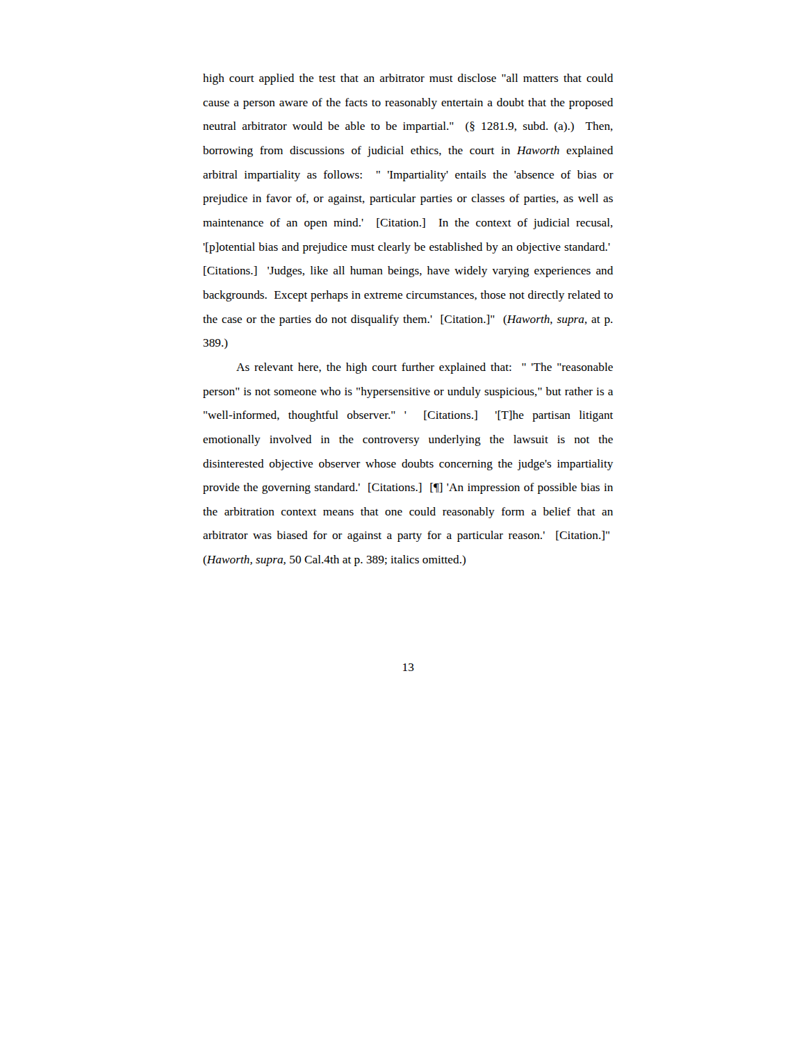high court applied the test that an arbitrator must disclose "all matters that could cause a person aware of the facts to reasonably entertain a doubt that the proposed neutral arbitrator would be able to be impartial." (§ 1281.9, subd. (a).) Then, borrowing from discussions of judicial ethics, the court in Haworth explained arbitral impartiality as follows: " 'Impartiality' entails the 'absence of bias or prejudice in favor of, or against, particular parties or classes of parties, as well as maintenance of an open mind.' [Citation.] In the context of judicial recusal, '[p]otential bias and prejudice must clearly be established by an objective standard.' [Citations.] 'Judges, like all human beings, have widely varying experiences and backgrounds. Except perhaps in extreme circumstances, those not directly related to the case or the parties do not disqualify them.' [Citation.]" (Haworth, supra, at p. 389.)
As relevant here, the high court further explained that: " 'The "reasonable person" is not someone who is "hypersensitive or unduly suspicious," but rather is a "well-informed, thoughtful observer." ' [Citations.] '[T]he partisan litigant emotionally involved in the controversy underlying the lawsuit is not the disinterested objective observer whose doubts concerning the judge's impartiality provide the governing standard.' [Citations.] [¶] 'An impression of possible bias in the arbitration context means that one could reasonably form a belief that an arbitrator was biased for or against a party for a particular reason.' [Citation.]" (Haworth, supra, 50 Cal.4th at p. 389; italics omitted.)
13